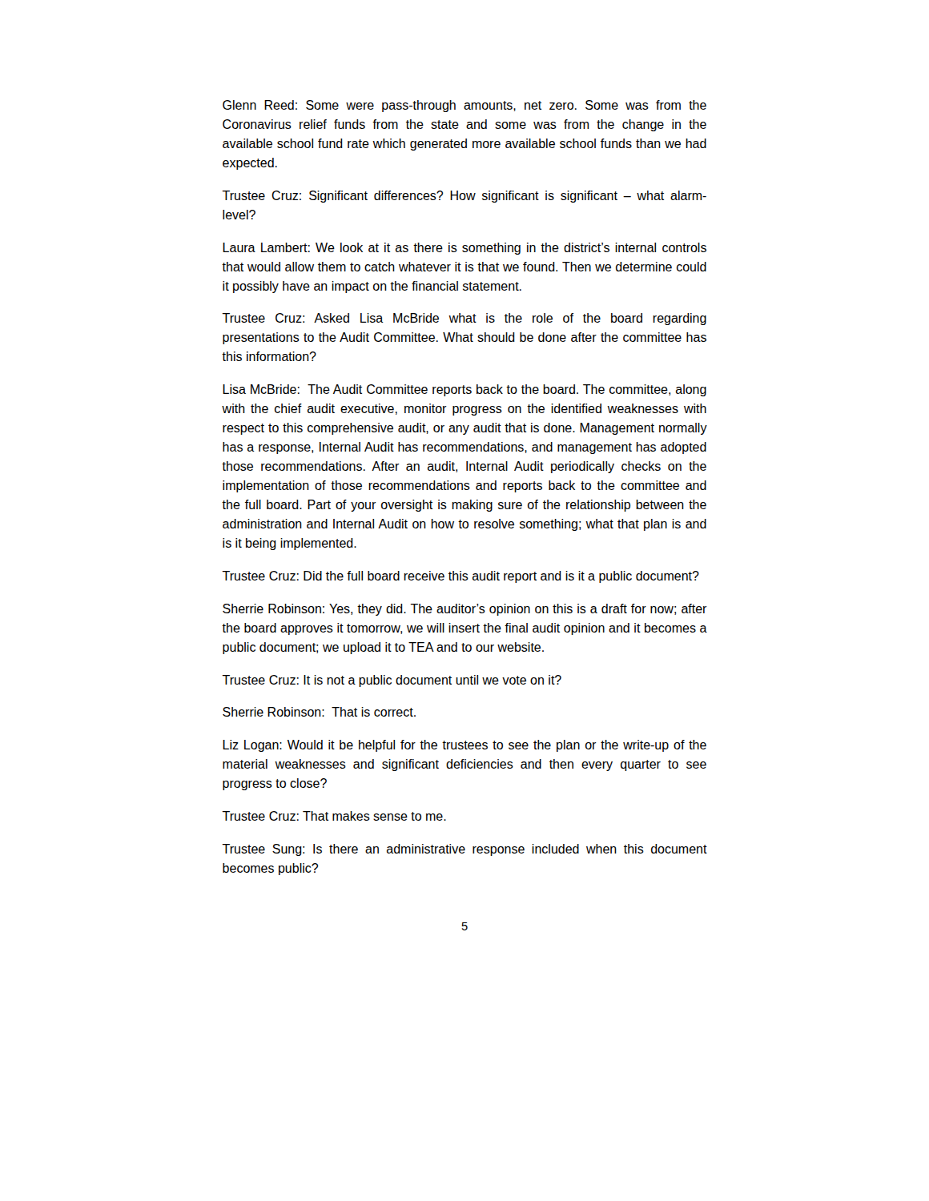Glenn Reed: Some were pass-through amounts, net zero. Some was from the Coronavirus relief funds from the state and some was from the change in the available school fund rate which generated more available school funds than we had expected.
Trustee Cruz: Significant differences? How significant is significant – what alarm-level?
Laura Lambert: We look at it as there is something in the district’s internal controls that would allow them to catch whatever it is that we found. Then we determine could it possibly have an impact on the financial statement.
Trustee Cruz: Asked Lisa McBride what is the role of the board regarding presentations to the Audit Committee. What should be done after the committee has this information?
Lisa McBride: The Audit Committee reports back to the board. The committee, along with the chief audit executive, monitor progress on the identified weaknesses with respect to this comprehensive audit, or any audit that is done. Management normally has a response, Internal Audit has recommendations, and management has adopted those recommendations. After an audit, Internal Audit periodically checks on the implementation of those recommendations and reports back to the committee and the full board. Part of your oversight is making sure of the relationship between the administration and Internal Audit on how to resolve something; what that plan is and is it being implemented.
Trustee Cruz: Did the full board receive this audit report and is it a public document?
Sherrie Robinson: Yes, they did. The auditor’s opinion on this is a draft for now; after the board approves it tomorrow, we will insert the final audit opinion and it becomes a public document; we upload it to TEA and to our website.
Trustee Cruz: It is not a public document until we vote on it?
Sherrie Robinson: That is correct.
Liz Logan: Would it be helpful for the trustees to see the plan or the write-up of the material weaknesses and significant deficiencies and then every quarter to see progress to close?
Trustee Cruz: That makes sense to me.
Trustee Sung: Is there an administrative response included when this document becomes public?
5